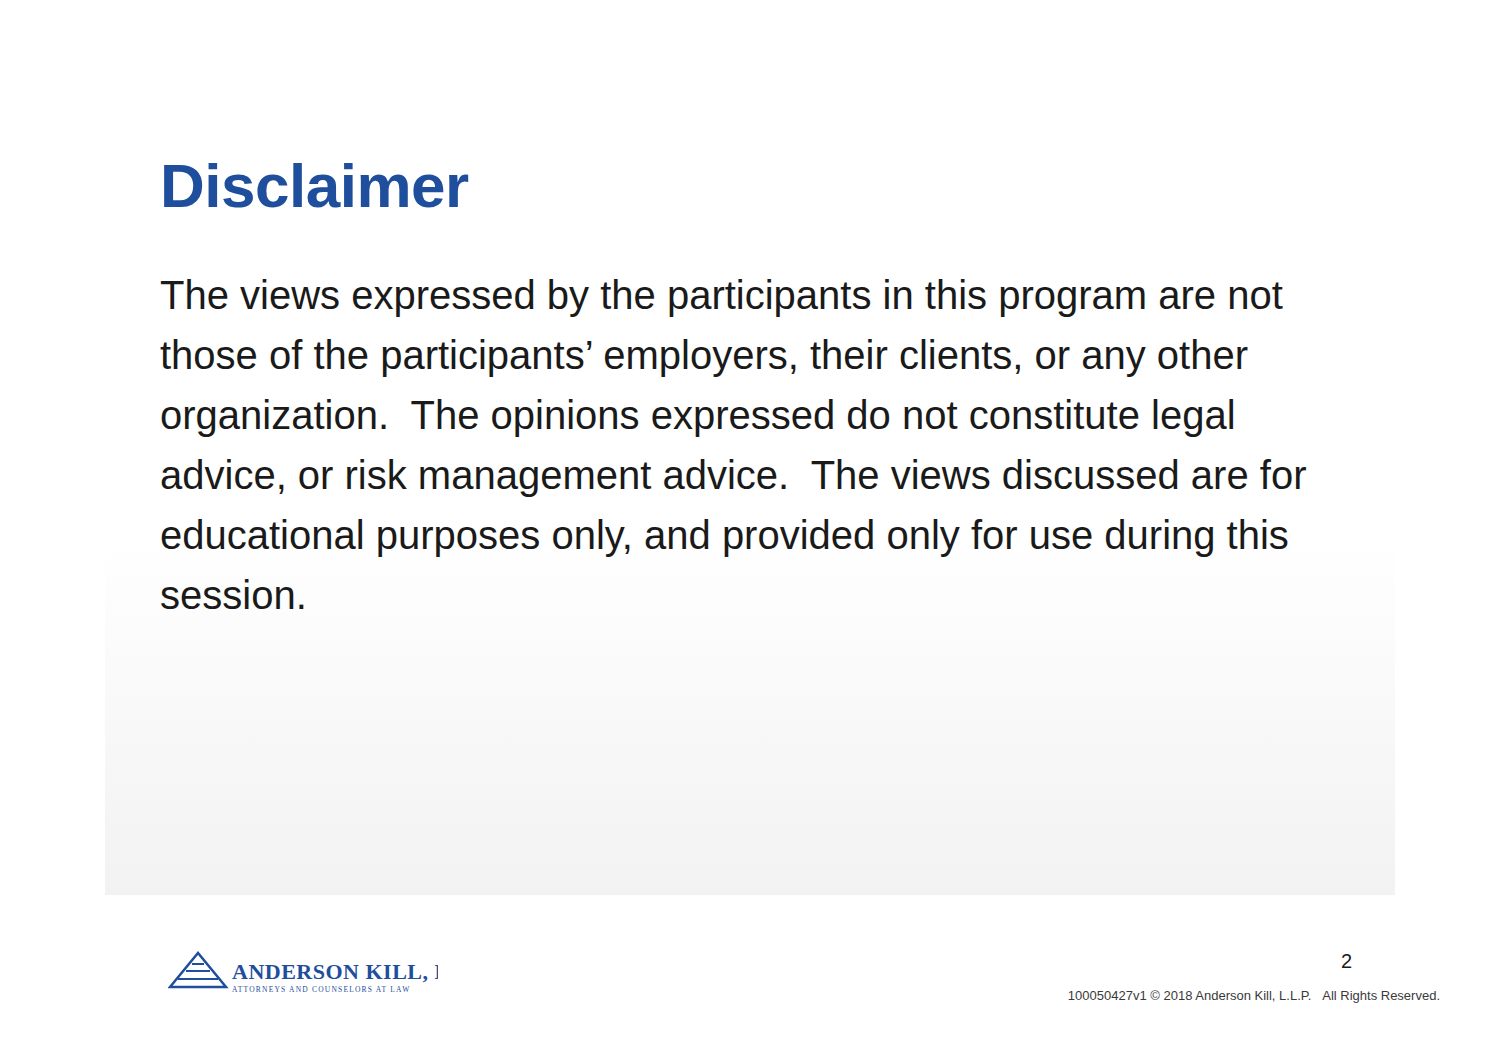Disclaimer
The views expressed by the participants in this program are not those of the participants’ employers, their clients, or any other organization. The opinions expressed do not constitute legal advice, or risk management advice. The views discussed are for educational purposes only, and provided only for use during this session.
ANDERSON KILL, L.L.P. ATTORNEYS AND COUNSELORS AT LAW
2
100050427v1 © 2018 Anderson Kill, L.L.P. All Rights Reserved.